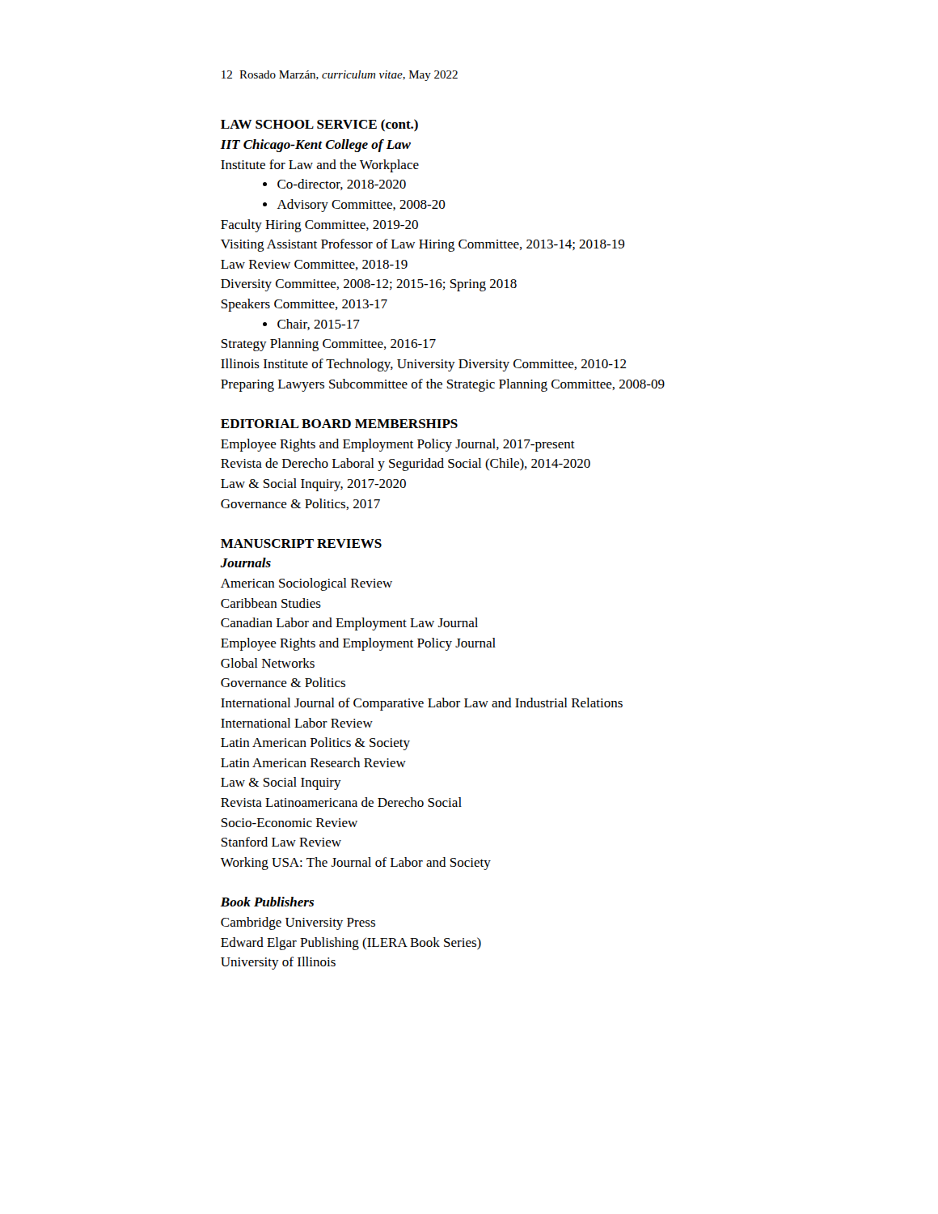12 Rosado Marzán, curriculum vitae, May 2022
LAW SCHOOL SERVICE (cont.)
IIT Chicago-Kent College of Law
Institute for Law and the Workplace
Co-director, 2018-2020
Advisory Committee, 2008-20
Faculty Hiring Committee, 2019-20
Visiting Assistant Professor of Law Hiring Committee, 2013-14; 2018-19
Law Review Committee, 2018-19
Diversity Committee, 2008-12; 2015-16; Spring 2018
Speakers Committee, 2013-17
Chair, 2015-17
Strategy Planning Committee, 2016-17
Illinois Institute of Technology, University Diversity Committee, 2010-12
Preparing Lawyers Subcommittee of the Strategic Planning Committee, 2008-09
EDITORIAL BOARD MEMBERSHIPS
Employee Rights and Employment Policy Journal, 2017-present
Revista de Derecho Laboral y Seguridad Social (Chile), 2014-2020
Law & Social Inquiry, 2017-2020
Governance & Politics, 2017
MANUSCRIPT REVIEWS
Journals
American Sociological Review
Caribbean Studies
Canadian Labor and Employment Law Journal
Employee Rights and Employment Policy Journal
Global Networks
Governance & Politics
International Journal of Comparative Labor Law and Industrial Relations
International Labor Review
Latin American Politics & Society
Latin American Research Review
Law & Social Inquiry
Revista Latinoamericana de Derecho Social
Socio-Economic Review
Stanford Law Review
Working USA: The Journal of Labor and Society
Book Publishers
Cambridge University Press
Edward Elgar Publishing (ILERA Book Series)
University of Illinois